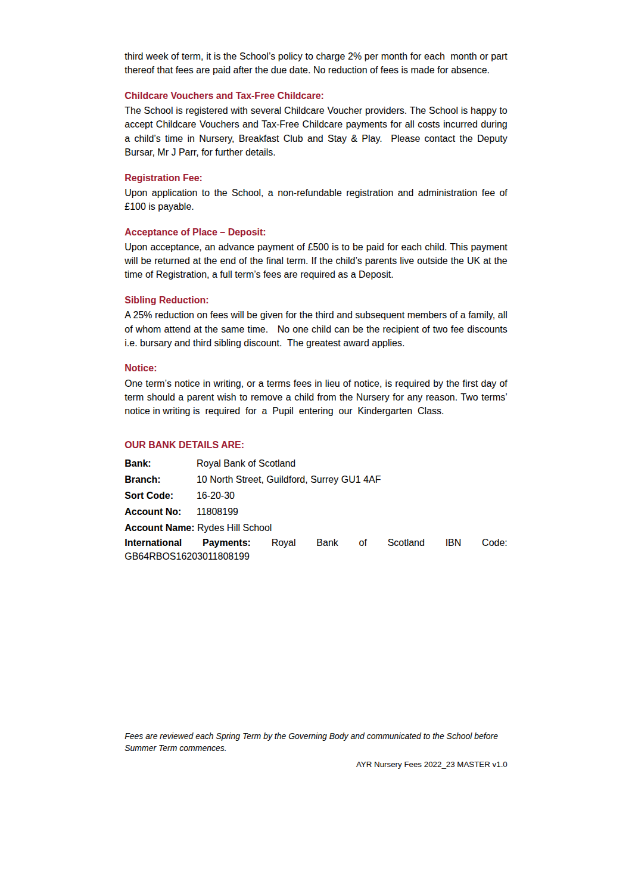third week of term, it is the School’s policy to charge 2% per month for each month or part thereof that fees are paid after the due date. No reduction of fees is made for absence.
Childcare Vouchers and Tax-Free Childcare:
The School is registered with several Childcare Voucher providers. The School is happy to accept Childcare Vouchers and Tax-Free Childcare payments for all costs incurred during a child’s time in Nursery, Breakfast Club and Stay & Play. Please contact the Deputy Bursar, Mr J Parr, for further details.
Registration Fee:
Upon application to the School, a non-refundable registration and administration fee of £100 is payable.
Acceptance of Place – Deposit:
Upon acceptance, an advance payment of £500 is to be paid for each child. This payment will be returned at the end of the final term. If the child’s parents live outside the UK at the time of Registration, a full term’s fees are required as a Deposit.
Sibling Reduction:
A 25% reduction on fees will be given for the third and subsequent members of a family, all of whom attend at the same time. No one child can be the recipient of two fee discounts i.e. bursary and third sibling discount. The greatest award applies.
Notice:
One term’s notice in writing, or a terms fees in lieu of notice, is required by the first day of term should a parent wish to remove a child from the Nursery for any reason. Two terms’ notice in writing is required for a Pupil entering our Kindergarten Class.
OUR BANK DETAILS ARE:
| Bank: | Royal Bank of Scotland |
| Branch: | 10 North Street, Guildford, Surrey GU1 4AF |
| Sort Code: | 16-20-30 |
| Account No: | 11808199 |
Account Name: Rydes Hill School
International Payments: Royal Bank of Scotland IBN Code: GB64RBOS16203011808199
Fees are reviewed each Spring Term by the Governing Body and communicated to the School before Summer Term commences.
AYR Nursery Fees 2022_23 MASTER v1.0